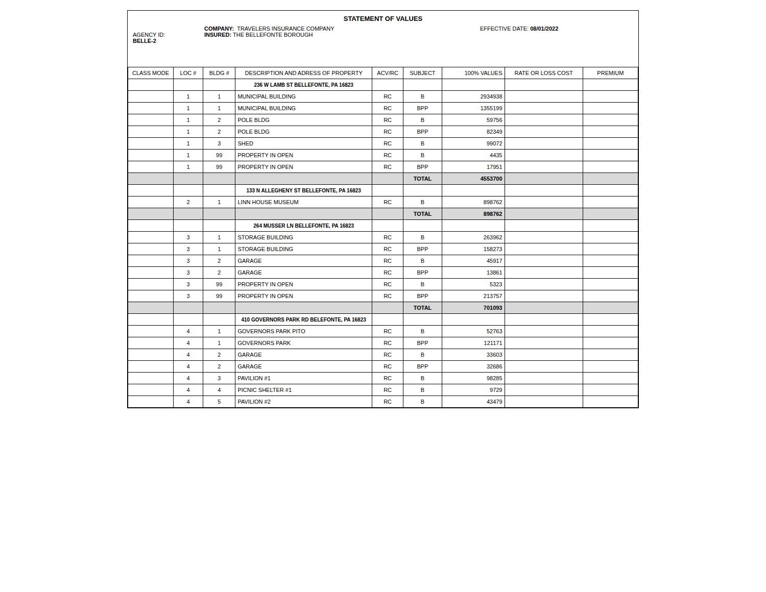STATEMENT OF VALUES
COMPANY: TRAVELERS INSURANCE COMPANY
EFFECTIVE DATE: 08/01/2022
AGENCY ID:
INSURED: THE BELLEFONTE BOROUGH
BELLE-2
| CLASS MODE | LOC # | BLDG # | DESCRIPTION AND ADRESS OF PROPERTY | ACV/RC | SUBJECT | 100% VALUES | RATE OR LOSS COST | PREMIUM |
| --- | --- | --- | --- | --- | --- | --- | --- | --- |
| | | | 236 W LAMB ST BELLEFONTE, PA 16823 | | | | | |
| | 1 | 1 | MUNICIPAL BUILDING | RC | B | 2934938 | | |
| | 1 | 1 | MUNICIPAL BUILDING | RC | BPP | 1355199 | | |
| | 1 | 2 | POLE BLDG | RC | B | 59756 | | |
| | 1 | 2 | POLE BLDG | RC | BPP | 82349 | | |
| | 1 | 3 | SHED | RC | B | 99072 | | |
| | 1 | 99 | PROPERTY IN OPEN | RC | B | 4435 | | |
| | 1 | 99 | PROPERTY IN OPEN | RC | BPP | 17951 | | |
| | | | | | TOTAL | 4553700 | | |
| | | | 133 N ALLEGHENY ST BELLEFONTE, PA 16823 | | | | | |
| | 2 | 1 | LINN HOUSE MUSEUM | RC | B | 898762 | | |
| | | | | | TOTAL | 898762 | | |
| | | | 264 MUSSER LN BELLEFONTE, PA 16823 | | | | | |
| | 3 | 1 | STORAGE BUILDING | RC | B | 263962 | | |
| | 3 | 1 | STORAGE BUILDING | RC | BPP | 158273 | | |
| | 3 | 2 | GARAGE | RC | B | 45917 | | |
| | 3 | 2 | GARAGE | RC | BPP | 13861 | | |
| | 3 | 99 | PROPERTY IN OPEN | RC | B | 5323 | | |
| | 3 | 99 | PROPERTY IN OPEN | RC | BPP | 213757 | | |
| | | | | | TOTAL | 701093 | | |
| | | | 410 GOVERNORS PARK RD BELEFONTE, PA 16823 | | | | | |
| | 4 | 1 | GOVERNORS PARK PITO | RC | B | 52763 | | |
| | 4 | 1 | GOVERNORS PARK | RC | BPP | 121171 | | |
| | 4 | 2 | GARAGE | RC | B | 33603 | | |
| | 4 | 2 | GARAGE | RC | BPP | 32686 | | |
| | 4 | 3 | PAVILION #1 | RC | B | 98285 | | |
| | 4 | 4 | PICNIC SHELTER #1 | RC | B | 9729 | | |
| | 4 | 5 | PAVILION #2 | RC | B | 43479 | | |